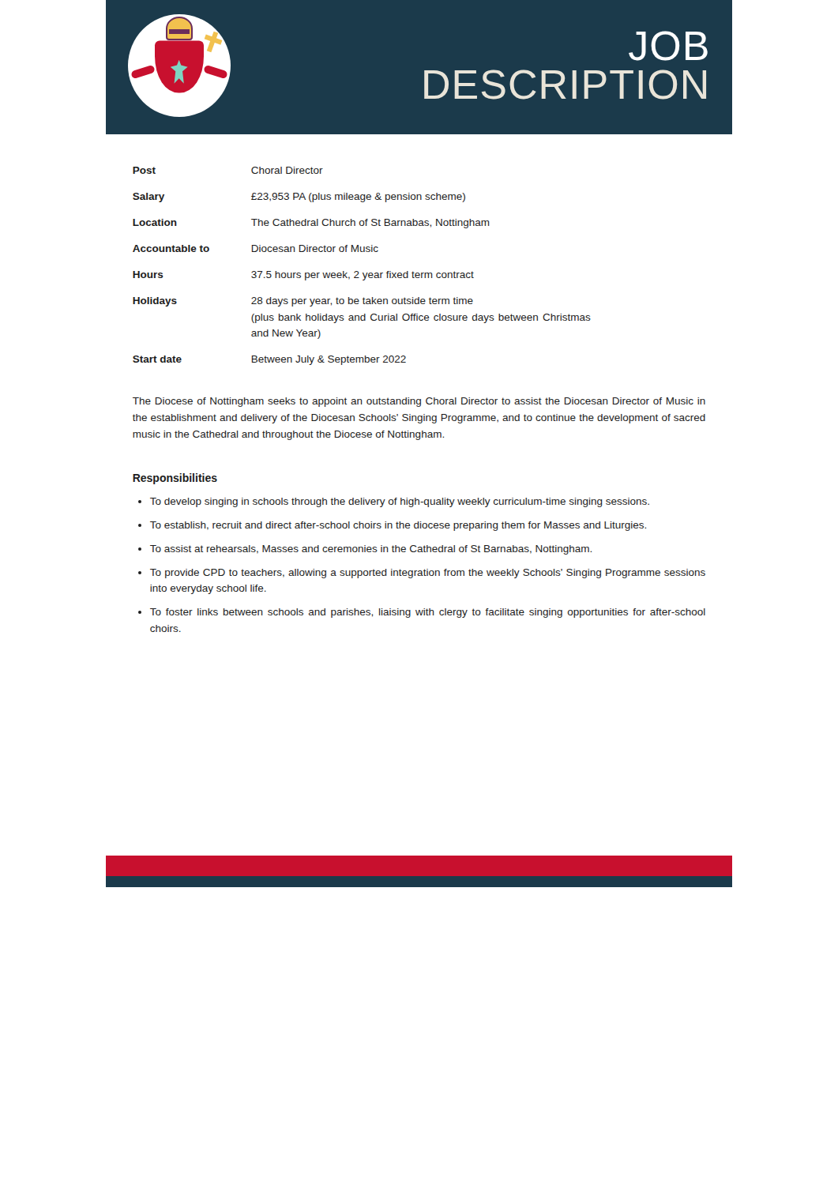JOB DESCRIPTION
| Post | Choral Director |
| Salary | £23,953 PA (plus mileage & pension scheme) |
| Location | The Cathedral Church of St Barnabas, Nottingham |
| Accountable to | Diocesan Director of Music |
| Hours | 37.5 hours per week, 2 year fixed term contract |
| Holidays | 28 days per year, to be taken outside term time (plus bank holidays and Curial Office closure days between Christmas and New Year) |
| Start date | Between July & September 2022 |
The Diocese of Nottingham seeks to appoint an outstanding Choral Director to assist the Diocesan Director of Music in the establishment and delivery of the Diocesan Schools' Singing Programme, and to continue the development of sacred music in the Cathedral and throughout the Diocese of Nottingham.
Responsibilities
To develop singing in schools through the delivery of high-quality weekly curriculum-time singing sessions.
To establish, recruit and direct after-school choirs in the diocese preparing them for Masses and Liturgies.
To assist at rehearsals, Masses and ceremonies in the Cathedral of St Barnabas, Nottingham.
To provide CPD to teachers, allowing a supported integration from the weekly Schools' Singing Programme sessions into everyday school life.
To foster links between schools and parishes, liaising with clergy to facilitate singing opportunities for after-school choirs.